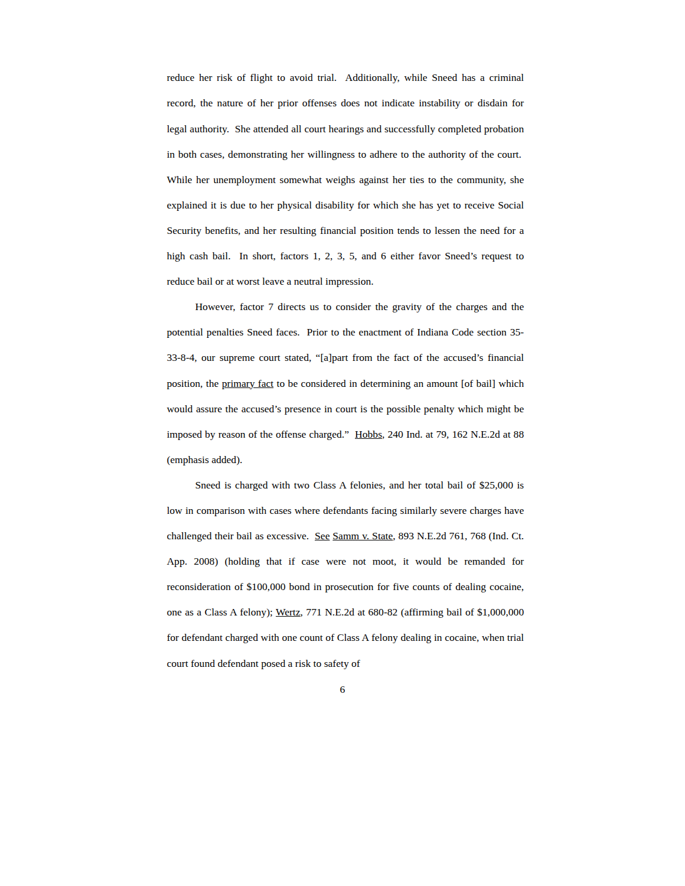reduce her risk of flight to avoid trial. Additionally, while Sneed has a criminal record, the nature of her prior offenses does not indicate instability or disdain for legal authority. She attended all court hearings and successfully completed probation in both cases, demonstrating her willingness to adhere to the authority of the court. While her unemployment somewhat weighs against her ties to the community, she explained it is due to her physical disability for which she has yet to receive Social Security benefits, and her resulting financial position tends to lessen the need for a high cash bail. In short, factors 1, 2, 3, 5, and 6 either favor Sneed’s request to reduce bail or at worst leave a neutral impression.
However, factor 7 directs us to consider the gravity of the charges and the potential penalties Sneed faces. Prior to the enactment of Indiana Code section 35-33-8-4, our supreme court stated, “[a]part from the fact of the accused’s financial position, the primary fact to be considered in determining an amount [of bail] which would assure the accused’s presence in court is the possible penalty which might be imposed by reason of the offense charged.” Hobbs, 240 Ind. at 79, 162 N.E.2d at 88 (emphasis added).
Sneed is charged with two Class A felonies, and her total bail of $25,000 is low in comparison with cases where defendants facing similarly severe charges have challenged their bail as excessive. See Samm v. State, 893 N.E.2d 761, 768 (Ind. Ct. App. 2008) (holding that if case were not moot, it would be remanded for reconsideration of $100,000 bond in prosecution for five counts of dealing cocaine, one as a Class A felony); Wertz, 771 N.E.2d at 680-82 (affirming bail of $1,000,000 for defendant charged with one count of Class A felony dealing in cocaine, when trial court found defendant posed a risk to safety of
6